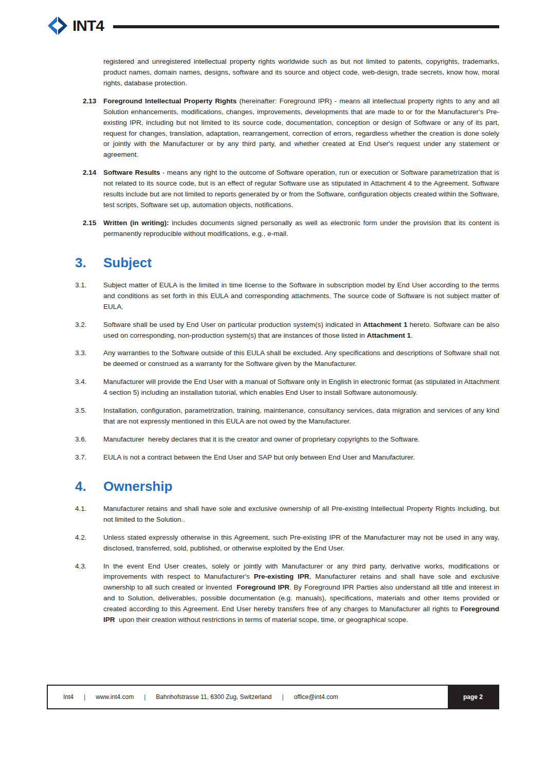INT4
registered and unregistered intellectual property rights worldwide such as but not limited to patents, copyrights, trademarks, product names, domain names, designs, software and its source and object code, web-design, trade secrets, know how, moral rights, database protection.
2.13
Foreground Intellectual Property Rights (hereinafter: Foreground IPR) - means all intellectual property rights to any and all Solution enhancements, modifications, changes, improvements, developments that are made to or for the Manufacturer's Pre-existing IPR, including but not limited to its source code, documentation, conception or design of Software or any of its part, request for changes, translation, adaptation, rearrangement, correction of errors, regardless whether the creation is done solely or jointly with the Manufacturer or by any third party, and whether created at End User's request under any statement or agreement.
2.14
Software Results - means any right to the outcome of Software operation, run or execution or Software parametrization that is not related to its source code, but is an effect of regular Software use as stipulated in Attachment 4 to the Agreement. Software results include but are not limited to reports generated by or from the Software, configuration objects created within the Software, test scripts, Software set up, automation objects, notifications.
2.15
Written (in writing): includes documents signed personally as well as electronic form under the provision that its content is permanently reproducible without modifications, e.g., e-mail.
3. Subject
3.1.
Subject matter of EULA is the limited in time license to the Software in subscription model by End User according to the terms and conditions as set forth in this EULA and corresponding attachments. The source code of Software is not subject matter of EULA.
3.2.
Software shall be used by End User on particular production system(s) indicated in Attachment 1 hereto. Software can be also used on corresponding, non-production system(s) that are instances of those listed in Attachment 1.
3.3.
Any warranties to the Software outside of this EULA shall be excluded. Any specifications and descriptions of Software shall not be deemed or construed as a warranty for the Software given by the Manufacturer.
3.4.
Manufacturer will provide the End User with a manual of Software only in English in electronic format (as stipulated in Attachment 4 section 5) including an installation tutorial, which enables End User to install Software autonomously.
3.5.
Installation, configuration, parametrization, training, maintenance, consultancy services, data migration and services of any kind that are not expressly mentioned in this EULA are not owed by the Manufacturer.
3.6.
Manufacturer hereby declares that it is the creator and owner of proprietary copyrights to the Software.
3.7.
EULA is not a contract between the End User and SAP but only between End User and Manufacturer.
4. Ownership
4.1.
Manufacturer retains and shall have sole and exclusive ownership of all Pre-existing Intellectual Property Rights including, but not limited to the Solution..
4.2.
Unless stated expressly otherwise in this Agreement, such Pre-existing IPR of the Manufacturer may not be used in any way, disclosed, transferred, sold, published, or otherwise exploited by the End User.
4.3.
In the event End User creates, solely or jointly with Manufacturer or any third party, derivative works, modifications or improvements with respect to Manufacturer's Pre-existing IPR, Manufacturer retains and shall have sole and exclusive ownership to all such created or invented Foreground IPR. By Foreground IPR Parties also understand all title and interest in and to Solution, deliverables, possible documentation (e.g. manuals), specifications, materials and other items provided or created according to this Agreement. End User hereby transfers free of any charges to Manufacturer all rights to Foreground IPR upon their creation without restrictions in terms of material scope, time, or geographical scope.
Int4 | www.int4.com | Bahnhofstrasse 11, 6300 Zug, Switzerland | office@int4.com
page 2